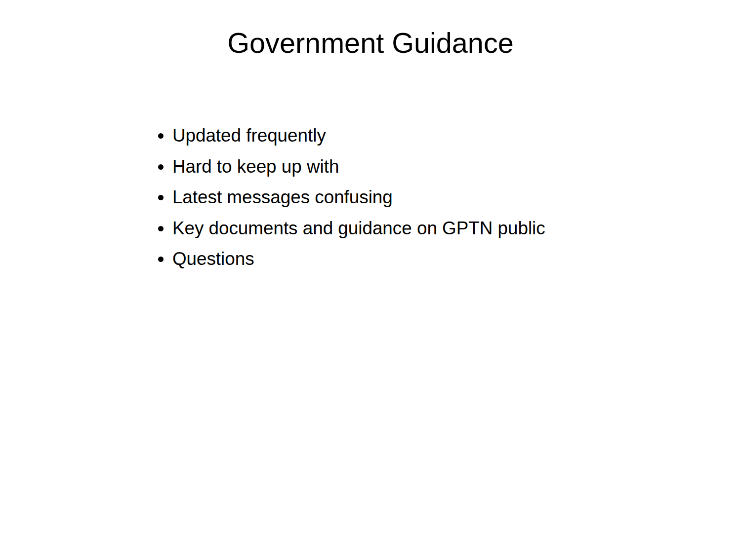Government Guidance
Updated frequently
Hard to keep up with
Latest messages confusing
Key documents and guidance on GPTN public
Questions